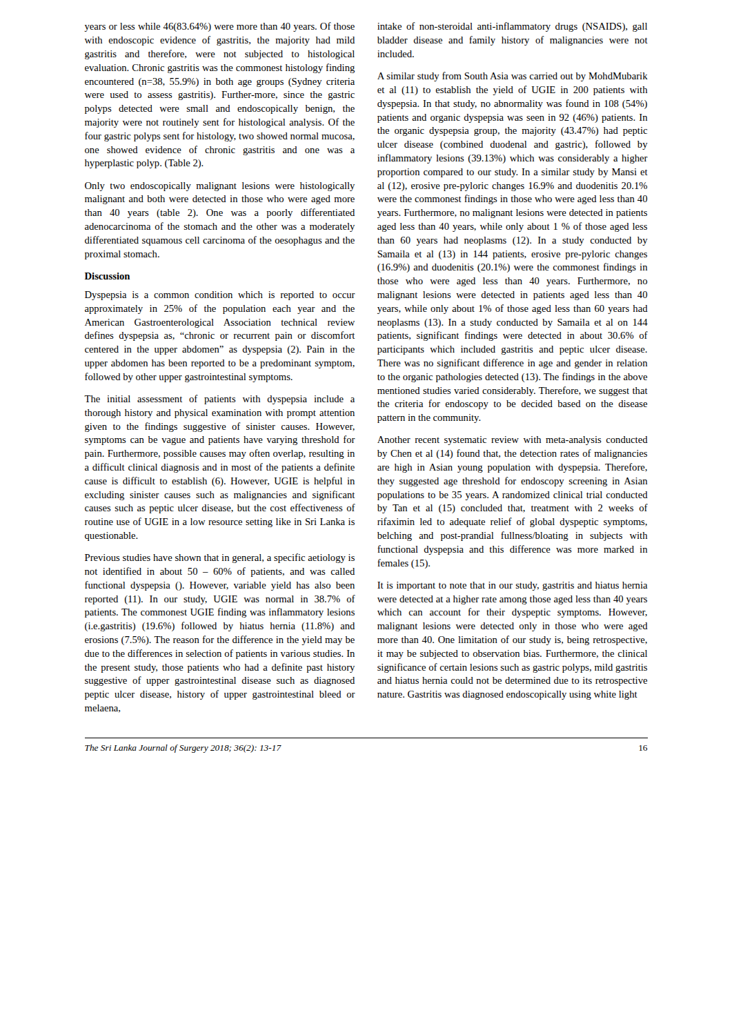years or less while 46(83.64%) were more than 40 years. Of those with endoscopic evidence of gastritis, the majority had mild gastritis and therefore, were not subjected to histological evaluation. Chronic gastritis was the commonest histology finding encountered (n=38, 55.9%) in both age groups (Sydney criteria were used to assess gastritis). Further-more, since the gastric polyps detected were small and endoscopically benign, the majority were not routinely sent for histological analysis. Of the four gastric polyps sent for histology, two showed normal mucosa, one showed evidence of chronic gastritis and one was a hyperplastic polyp. (Table 2).
Only two endoscopically malignant lesions were histologically malignant and both were detected in those who were aged more than 40 years (table 2). One was a poorly differentiated adenocarcinoma of the stomach and the other was a moderately differentiated squamous cell carcinoma of the oesophagus and the proximal stomach.
Discussion
Dyspepsia is a common condition which is reported to occur approximately in 25% of the population each year and the American Gastroenterological Association technical review defines dyspepsia as, “chronic or recurrent pain or discomfort centered in the upper abdomen” as dyspepsia (2). Pain in the upper abdomen has been reported to be a predominant symptom, followed by other upper gastrointestinal symptoms.
The initial assessment of patients with dyspepsia include a thorough history and physical examination with prompt attention given to the findings suggestive of sinister causes. However, symptoms can be vague and patients have varying threshold for pain. Furthermore, possible causes may often overlap, resulting in a difficult clinical diagnosis and in most of the patients a definite cause is difficult to establish (6). However, UGIE is helpful in excluding sinister causes such as malignancies and significant causes such as peptic ulcer disease, but the cost effectiveness of routine use of UGIE in a low resource setting like in Sri Lanka is questionable.
Previous studies have shown that in general, a specific aetiology is not identified in about 50 – 60% of patients, and was called functional dyspepsia (). However, variable yield has also been reported (11). In our study, UGIE was normal in 38.7% of patients. The commonest UGIE finding was inflammatory lesions (i.e.gastritis) (19.6%) followed by hiatus hernia (11.8%) and erosions (7.5%). The reason for the difference in the yield may be due to the differences in selection of patients in various studies. In the present study, those patients who had a definite past history suggestive of upper gastrointestinal disease such as diagnosed peptic ulcer disease, history of upper gastrointestinal bleed or melaena,
intake of non-steroidal anti-inflammatory drugs (NSAIDS), gall bladder disease and family history of malignancies were not included.
A similar study from South Asia was carried out by MohdMubarik et al (11) to establish the yield of UGIE in 200 patients with dyspepsia. In that study, no abnormality was found in 108 (54%) patients and organic dyspepsia was seen in 92 (46%) patients. In the organic dyspepsia group, the majority (43.47%) had peptic ulcer disease (combined duodenal and gastric), followed by inflammatory lesions (39.13%) which was considerably a higher proportion compared to our study. In a similar study by Mansi et al (12), erosive pre-pyloric changes 16.9% and duodenitis 20.1% were the commonest findings in those who were aged less than 40 years. Furthermore, no malignant lesions were detected in patients aged less than 40 years, while only about 1 % of those aged less than 60 years had neoplasms (12). In a study conducted by Samaila et al (13) in 144 patients, erosive pre-pyloric changes (16.9%) and duodenitis (20.1%) were the commonest findings in those who were aged less than 40 years. Furthermore, no malignant lesions were detected in patients aged less than 40 years, while only about 1% of those aged less than 60 years had neoplasms (13). In a study conducted by Samaila et al on 144 patients, significant findings were detected in about 30.6% of participants which included gastritis and peptic ulcer disease. There was no significant difference in age and gender in relation to the organic pathologies detected (13). The findings in the above mentioned studies varied considerably. Therefore, we suggest that the criteria for endoscopy to be decided based on the disease pattern in the community.
Another recent systematic review with meta‐analysis conducted by Chen et al (14) found that, the detection rates of malignancies are high in Asian young population with dyspepsia. Therefore, they suggested age threshold for endoscopy screening in Asian populations to be 35 years. A randomized clinical trial conducted by Tan et al (15) concluded that, treatment with 2 weeks of rifaximin led to adequate relief of global dyspeptic symptoms, belching and post-prandial fullness/bloating in subjects with functional dyspepsia and this difference was more marked in females (15).
It is important to note that in our study, gastritis and hiatus hernia were detected at a higher rate among those aged less than 40 years which can account for their dyspeptic symptoms. However, malignant lesions were detected only in those who were aged more than 40. One limitation of our study is, being retrospective, it may be subjected to observation bias. Furthermore, the clinical significance of certain lesions such as gastric polyps, mild gastritis and hiatus hernia could not be determined due to its retrospective nature. Gastritis was diagnosed endoscopically using white light
The Sri Lanka Journal of Surgery 2018; 36(2): 13-17 16